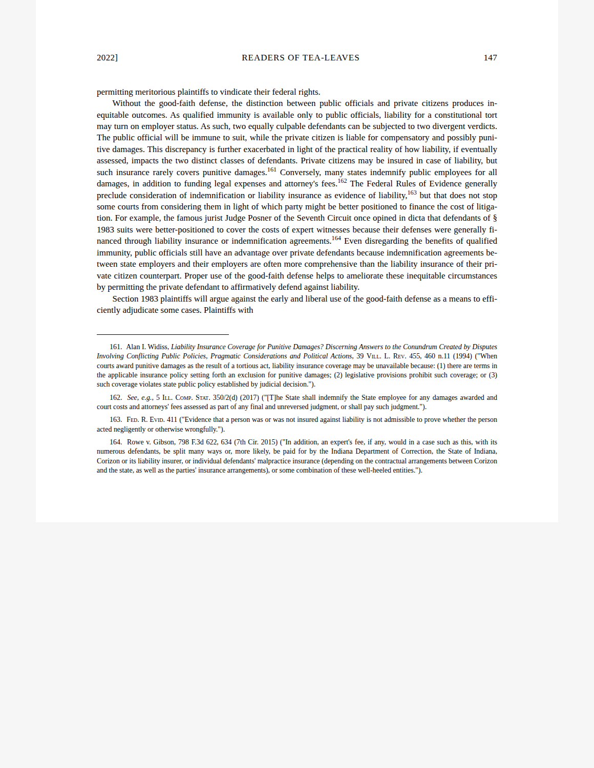2022] Readers of Tea-Leaves 147
permitting meritorious plaintiffs to vindicate their federal rights.
Without the good-faith defense, the distinction between public officials and private citizens produces inequitable outcomes. As qualified immunity is available only to public officials, liability for a constitutional tort may turn on employer status. As such, two equally culpable defendants can be subjected to two divergent verdicts. The public official will be immune to suit, while the private citizen is liable for compensatory and possibly punitive damages. This discrepancy is further exacerbated in light of the practical reality of how liability, if eventually assessed, impacts the two distinct classes of defendants. Private citizens may be insured in case of liability, but such insurance rarely covers punitive damages.161 Conversely, many states indemnify public employees for all damages, in addition to funding legal expenses and attorney's fees.162 The Federal Rules of Evidence generally preclude consideration of indemnification or liability insurance as evidence of liability,163 but that does not stop some courts from considering them in light of which party might be better positioned to finance the cost of litigation. For example, the famous jurist Judge Posner of the Seventh Circuit once opined in dicta that defendants of § 1983 suits were better-positioned to cover the costs of expert witnesses because their defenses were generally financed through liability insurance or indemnification agreements.164 Even disregarding the benefits of qualified immunity, public officials still have an advantage over private defendants because indemnification agreements between state employers and their employers are often more comprehensive than the liability insurance of their private citizen counterpart. Proper use of the good-faith defense helps to ameliorate these inequitable circumstances by permitting the private defendant to affirmatively defend against liability.
Section 1983 plaintiffs will argue against the early and liberal use of the good-faith defense as a means to efficiently adjudicate some cases. Plaintiffs with
161. Alan I. Widiss, Liability Insurance Coverage for Punitive Damages? Discerning Answers to the Conundrum Created by Disputes Involving Conflicting Public Policies, Pragmatic Considerations and Political Actions, 39 Vill. L. Rev. 455, 460 n.11 (1994) ("When courts award punitive damages as the result of a tortious act, liability insurance coverage may be unavailable because: (1) there are terms in the applicable insurance policy setting forth an exclusion for punitive damages; (2) legislative provisions prohibit such coverage; or (3) such coverage violates state public policy established by judicial decision.").
162. See, e.g., 5 Ill. Comp. Stat. 350/2(d) (2017) ("[T]he State shall indemnify the State employee for any damages awarded and court costs and attorneys' fees assessed as part of any final and unreversed judgment, or shall pay such judgment.").
163. Fed. R. Evid. 411 ("Evidence that a person was or was not insured against liability is not admissible to prove whether the person acted negligently or otherwise wrongfully.").
164. Rowe v. Gibson, 798 F.3d 622, 634 (7th Cir. 2015) ("In addition, an expert's fee, if any, would in a case such as this, with its numerous defendants, be split many ways or, more likely, be paid for by the Indiana Department of Correction, the State of Indiana, Corizon or its liability insurer, or individual defendants' malpractice insurance (depending on the contractual arrangements between Corizon and the state, as well as the parties' insurance arrangements), or some combination of these well-heeled entities.").